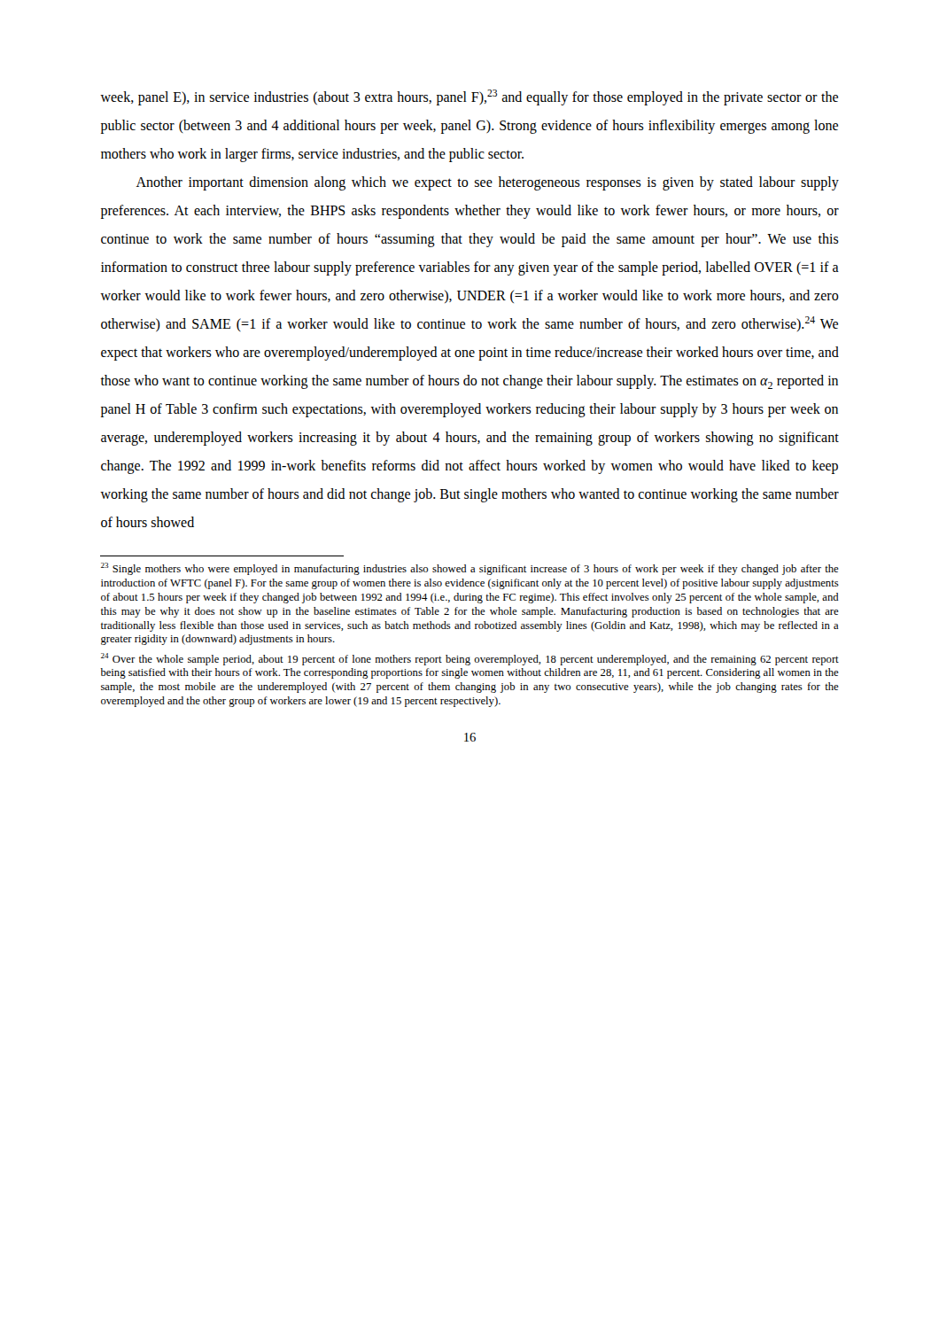week, panel E), in service industries (about 3 extra hours, panel F),23 and equally for those employed in the private sector or the public sector (between 3 and 4 additional hours per week, panel G). Strong evidence of hours inflexibility emerges among lone mothers who work in larger firms, service industries, and the public sector.
Another important dimension along which we expect to see heterogeneous responses is given by stated labour supply preferences. At each interview, the BHPS asks respondents whether they would like to work fewer hours, or more hours, or continue to work the same number of hours “assuming that they would be paid the same amount per hour”. We use this information to construct three labour supply preference variables for any given year of the sample period, labelled OVER (=1 if a worker would like to work fewer hours, and zero otherwise), UNDER (=1 if a worker would like to work more hours, and zero otherwise) and SAME (=1 if a worker would like to continue to work the same number of hours, and zero otherwise).24 We expect that workers who are overemployed/underemployed at one point in time reduce/increase their worked hours over time, and those who want to continue working the same number of hours do not change their labour supply. The estimates on α 2 reported in panel H of Table 3 confirm such expectations, with overemployed workers reducing their labour supply by 3 hours per week on average, underemployed workers increasing it by about 4 hours, and the remaining group of workers showing no significant change. The 1992 and 1999 in-work benefits reforms did not affect hours worked by women who would have liked to keep working the same number of hours and did not change job. But single mothers who wanted to continue working the same number of hours showed
23 Single mothers who were employed in manufacturing industries also showed a significant increase of 3 hours of work per week if they changed job after the introduction of WFTC (panel F). For the same group of women there is also evidence (significant only at the 10 percent level) of positive labour supply adjustments of about 1.5 hours per week if they changed job between 1992 and 1994 (i.e., during the FC regime). This effect involves only 25 percent of the whole sample, and this may be why it does not show up in the baseline estimates of Table 2 for the whole sample. Manufacturing production is based on technologies that are traditionally less flexible than those used in services, such as batch methods and robotized assembly lines (Goldin and Katz, 1998), which may be reflected in a greater rigidity in (downward) adjustments in hours.
24 Over the whole sample period, about 19 percent of lone mothers report being overemployed, 18 percent underemployed, and the remaining 62 percent report being satisfied with their hours of work. The corresponding proportions for single women without children are 28, 11, and 61 percent. Considering all women in the sample, the most mobile are the underemployed (with 27 percent of them changing job in any two consecutive years), while the job changing rates for the overemployed and the other group of workers are lower (19 and 15 percent respectively).
16